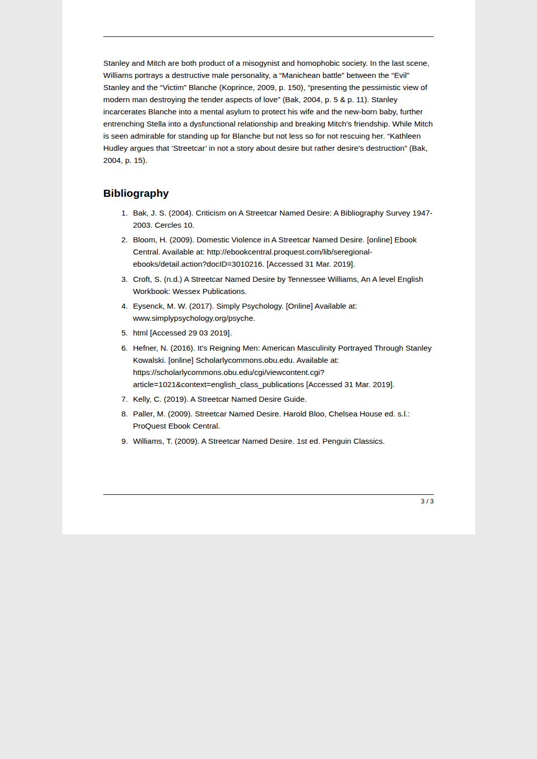Stanley and Mitch are both product of a misogynist and homophobic society. In the last scene, Williams portrays a destructive male personality, a “Manichean battle” between the “Evil” Stanley and the “Victim” Blanche (Koprince, 2009, p. 150), “presenting the pessimistic view of modern man destroying the tender aspects of love” (Bak, 2004, p. 5 & p. 11). Stanley incarcerates Blanche into a mental asylum to protect his wife and the new-born baby, further entrenching Stella into a dysfunctional relationship and breaking Mitch’s friendship. While Mitch is seen admirable for standing up for Blanche but not less so for not rescuing her. “Kathleen Hudley argues that ‘Streetcar’ in not a story about desire but rather desire’s destruction” (Bak, 2004, p. 15).
Bibliography
Bak, J. S. (2004). Criticism on A Streetcar Named Desire: A Bibliography Survey 1947-2003. Cercles 10.
Bloom, H. (2009). Domestic Violence in A Streetcar Named Desire. [online] Ebook Central. Available at: http://ebookcentral.proquest.com/lib/seregional-ebooks/detail.action?docID=3010216. [Accessed 31 Mar. 2019].
Croft, S. (n.d.) A Streetcar Named Desire by Tennessee Williams, An A level English Workbook: Wessex Publications.
Eysenck, M. W. (2017). Simply Psychology. [Online] Available at: www.simplypsychology.org/psyche.
html [Accessed 29 03 2019].
Hefner, N. (2016). It's Reigning Men: American Masculinity Portrayed Through Stanley Kowalski. [online] Scholarlycommons.obu.edu. Available at: https://scholarlycommons.obu.edu/cgi/viewcontent.cgi?article=1021&context=english_class_publications [Accessed 31 Mar. 2019].
Kelly, C. (2019). A Streetcar Named Desire Guide.
Paller, M. (2009). Streetcar Named Desire. Harold Bloo, Chelsea House ed. s.l.: ProQuest Ebook Central.
Williams, T. (2009). A Streetcar Named Desire. 1st ed. Penguin Classics.
3 / 3